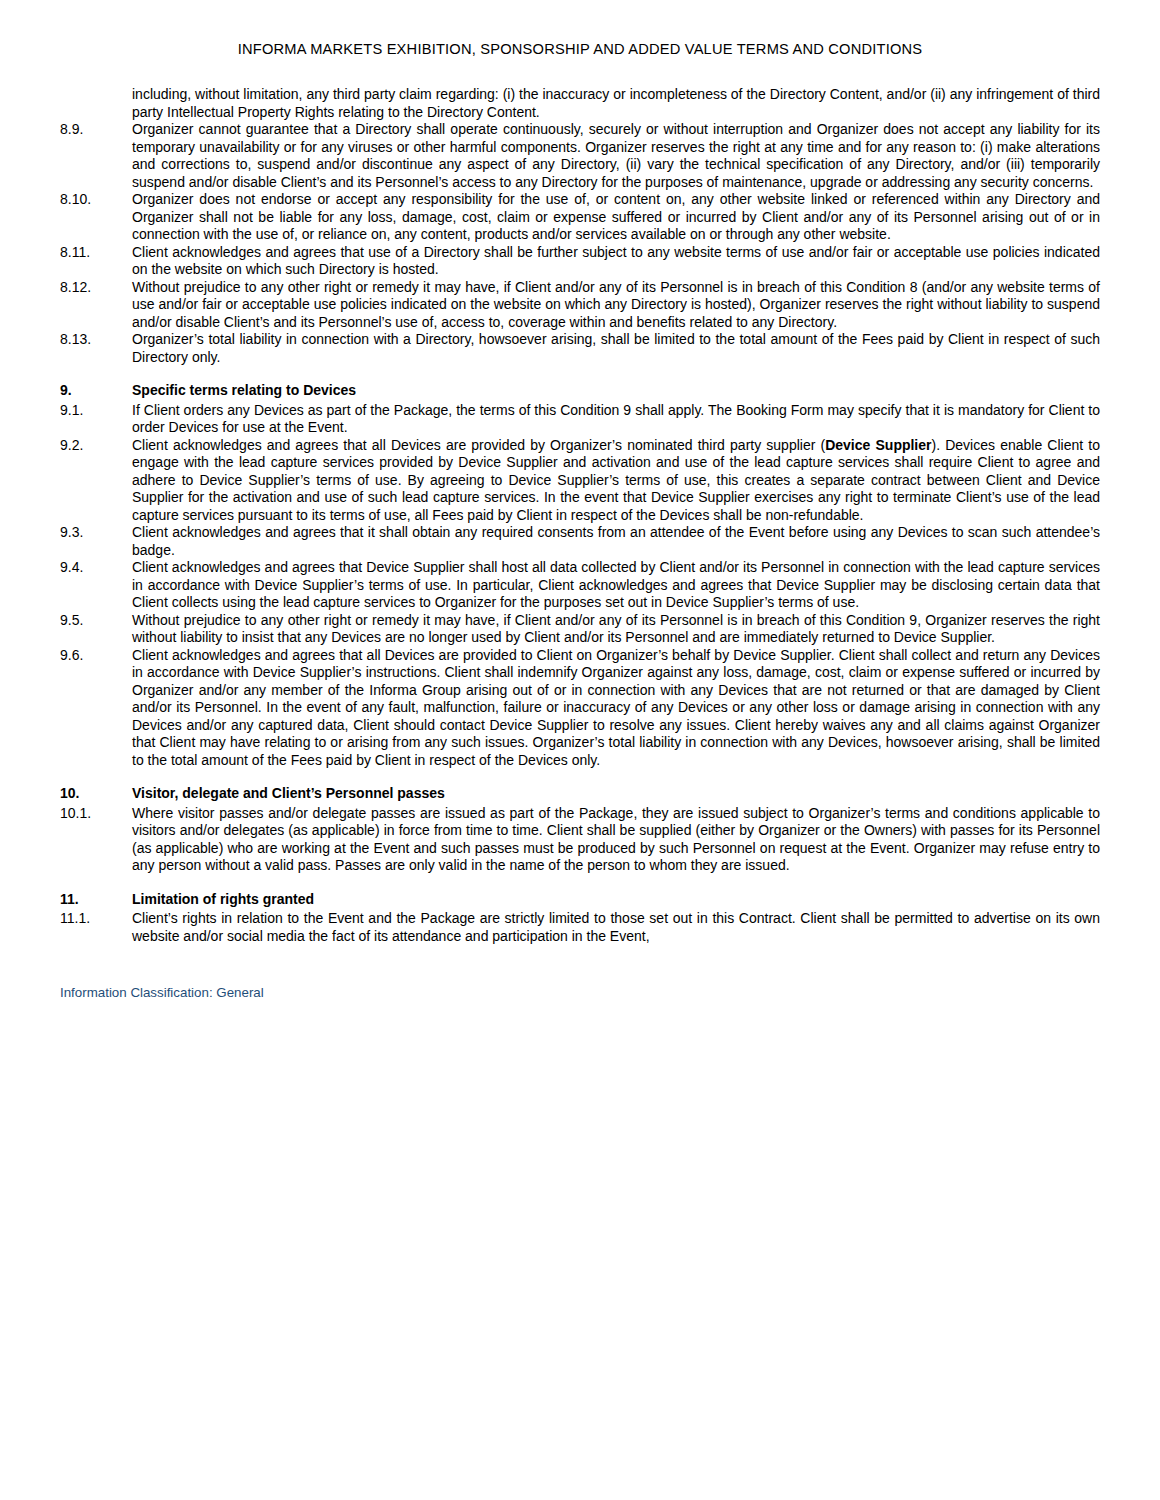INFORMA MARKETS EXHIBITION, SPONSORSHIP AND ADDED VALUE TERMS AND CONDITIONS
including, without limitation, any third party claim regarding: (i) the inaccuracy or incompleteness of the Directory Content, and/or (ii) any infringement of third party Intellectual Property Rights relating to the Directory Content.
8.9. Organizer cannot guarantee that a Directory shall operate continuously, securely or without interruption and Organizer does not accept any liability for its temporary unavailability or for any viruses or other harmful components. Organizer reserves the right at any time and for any reason to: (i) make alterations and corrections to, suspend and/or discontinue any aspect of any Directory, (ii) vary the technical specification of any Directory, and/or (iii) temporarily suspend and/or disable Client’s and its Personnel’s access to any Directory for the purposes of maintenance, upgrade or addressing any security concerns.
8.10. Organizer does not endorse or accept any responsibility for the use of, or content on, any other website linked or referenced within any Directory and Organizer shall not be liable for any loss, damage, cost, claim or expense suffered or incurred by Client and/or any of its Personnel arising out of or in connection with the use of, or reliance on, any content, products and/or services available on or through any other website.
8.11. Client acknowledges and agrees that use of a Directory shall be further subject to any website terms of use and/or fair or acceptable use policies indicated on the website on which such Directory is hosted.
8.12. Without prejudice to any other right or remedy it may have, if Client and/or any of its Personnel is in breach of this Condition 8 (and/or any website terms of use and/or fair or acceptable use policies indicated on the website on which any Directory is hosted), Organizer reserves the right without liability to suspend and/or disable Client’s and its Personnel’s use of, access to, coverage within and benefits related to any Directory.
8.13. Organizer’s total liability in connection with a Directory, howsoever arising, shall be limited to the total amount of the Fees paid by Client in respect of such Directory only.
9. Specific terms relating to Devices
9.1. If Client orders any Devices as part of the Package, the terms of this Condition 9 shall apply. The Booking Form may specify that it is mandatory for Client to order Devices for use at the Event.
9.2. Client acknowledges and agrees that all Devices are provided by Organizer’s nominated third party supplier (Device Supplier). Devices enable Client to engage with the lead capture services provided by Device Supplier and activation and use of the lead capture services shall require Client to agree and adhere to Device Supplier’s terms of use. By agreeing to Device Supplier’s terms of use, this creates a separate contract between Client and Device Supplier for the activation and use of such lead capture services. In the event that Device Supplier exercises any right to terminate Client’s use of the lead capture services pursuant to its terms of use, all Fees paid by Client in respect of the Devices shall be non-refundable.
9.3. Client acknowledges and agrees that it shall obtain any required consents from an attendee of the Event before using any Devices to scan such attendee’s badge.
9.4. Client acknowledges and agrees that Device Supplier shall host all data collected by Client and/or its Personnel in connection with the lead capture services in accordance with Device Supplier’s terms of use. In particular, Client acknowledges and agrees that Device Supplier may be disclosing certain data that Client collects using the lead capture services to Organizer for the purposes set out in Device Supplier’s terms of use.
9.5. Without prejudice to any other right or remedy it may have, if Client and/or any of its Personnel is in breach of this Condition 9, Organizer reserves the right without liability to insist that any Devices are no longer used by Client and/or its Personnel and are immediately returned to Device Supplier.
9.6. Client acknowledges and agrees that all Devices are provided to Client on Organizer’s behalf by Device Supplier. Client shall collect and return any Devices in accordance with Device Supplier’s instructions. Client shall indemnify Organizer against any loss, damage, cost, claim or expense suffered or incurred by Organizer and/or any member of the Informa Group arising out of or in connection with any Devices that are not returned or that are damaged by Client and/or its Personnel. In the event of any fault, malfunction, failure or inaccuracy of any Devices or any other loss or damage arising in connection with any Devices and/or any captured data, Client should contact Device Supplier to resolve any issues. Client hereby waives any and all claims against Organizer that Client may have relating to or arising from any such issues. Organizer’s total liability in connection with any Devices, howsoever arising, shall be limited to the total amount of the Fees paid by Client in respect of the Devices only.
10. Visitor, delegate and Client’s Personnel passes
10.1. Where visitor passes and/or delegate passes are issued as part of the Package, they are issued subject to Organizer’s terms and conditions applicable to visitors and/or delegates (as applicable) in force from time to time. Client shall be supplied (either by Organizer or the Owners) with passes for its Personnel (as applicable) who are working at the Event and such passes must be produced by such Personnel on request at the Event. Organizer may refuse entry to any person without a valid pass. Passes are only valid in the name of the person to whom they are issued.
11. Limitation of rights granted
11.1. Client’s rights in relation to the Event and the Package are strictly limited to those set out in this Contract. Client shall be permitted to advertise on its own website and/or social media the fact of its attendance and participation in the Event,
Information Classification: General